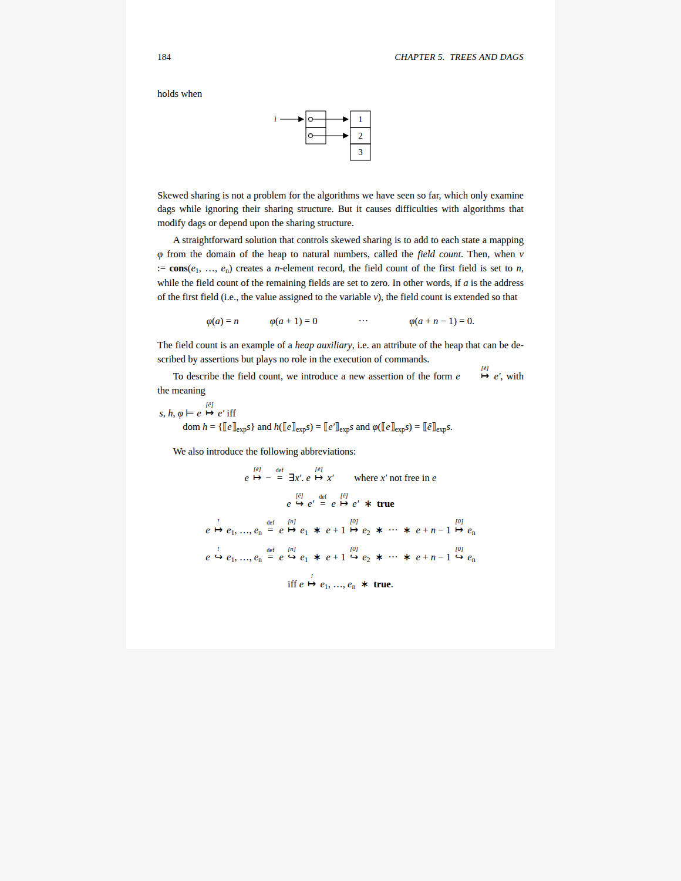184 CHAPTER 5. TREES AND DAGS
holds when
i 1 2 3
Skewed sharing is not a problem for the algorithms we have seen so far, which only examine dags while ignoring their sharing structure. But it causes difficulties with algorithms that modify dags or depend upon the sharing structure.
A straightforward solution that controls skewed sharing is to add to each state a mapping φ from the domain of the heap to natural numbers, called the field count. Then, when v := cons(e 1, …, en) creates a n-element record, the field count of the first field is set to n, while the field count of the remaining fields are set to zero. In other words, if a is the address of the first field (i.e., the value assigned to the variable v), the field count is extended so that
φ(a) = n φ(a + 1) = 0 ··· φ(a + n − 1) = 0.
The field count is an example of a heap auxiliary, i.e. an attribute of the heap that can be described by assertions but plays no role in the execution of commands.
To describe the field count, we introduce a new assertion of the form e [ê]↦ e′, with the meaning
s, h, φ ⊨ e [ê]↦ e′ iff
dom h = {⟦e⟧exp s} and h(⟦e⟧exp s) = ⟦e′⟧exp s and φ(⟦e⟧exp s) = ⟦ê⟧exp s.
We also introduce the following abbreviations:
e [ê]↦ − def= ∃x′. e [ê]↦ x′ where x′ not free in e
e [ê]↪ e′ def= e [ê]↦ e′ ∗ true
e !↦ e 1, …, en def= e [n]↦ e 1 ∗ e + 1 [0]↦ e 2 ∗ ··· ∗ e + n − 1 [0]↦ en
e !↪ e 1, …, en def= e [n]↪ e 1 ∗ e + 1 [0]↪ e 2 ∗ ··· ∗ e + n − 1 [0]↪ en
iff e !↦ e 1, …, en ∗ true.